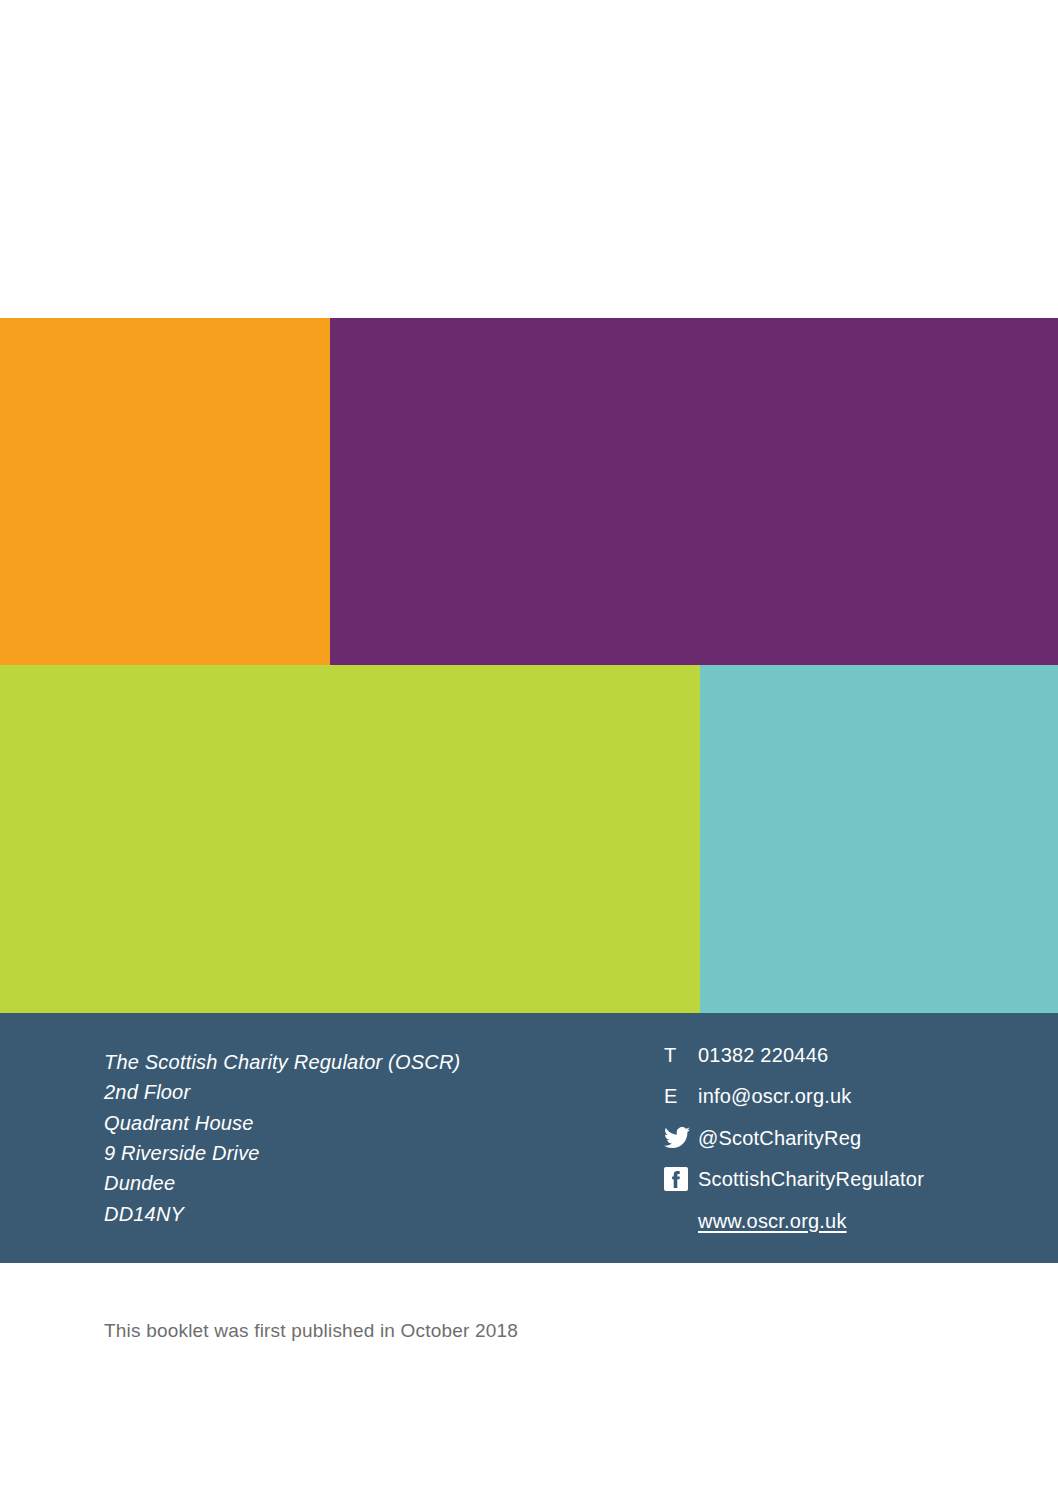The Scottish Charity Regulator (OSCR)
2nd Floor
Quadrant House
9 Riverside Drive
Dundee
DD14NY
T 01382 220446
E info@oscr.org.uk
@ScotCharityReg
ScottishCharityRegulator
www.oscr.org.uk
This booklet was first published in October 2018